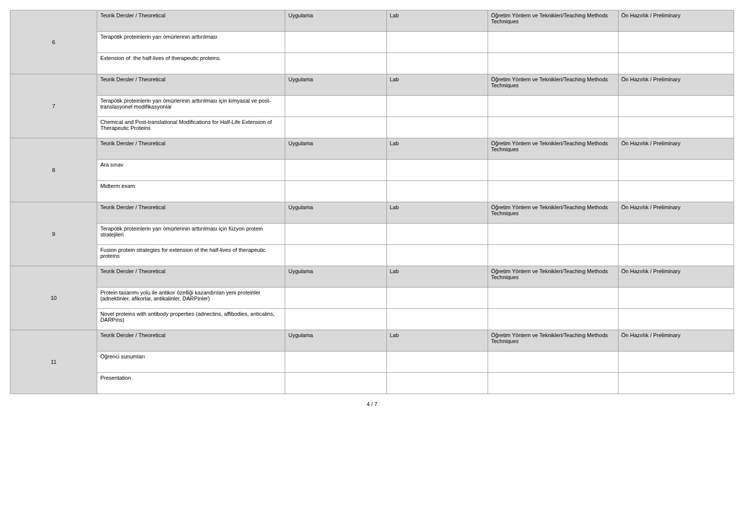| 6 | Teorik Dersler / Theoretical | Uygulama | Lab | Öğretim Yöntem ve Teknikleri/Teaching Methods Techniques | Ön Hazırlık / Preliminary |
| Terapötik proteinlerin yarı ömürlerinin arttırılması | | | | |
| Extension of the half-lives of therapeutic proteins. | | | | |
| 7 | Teorik Dersler / Theoretical | Uygulama | Lab | Öğretim Yöntem ve Teknikleri/Teaching Methods Techniques | Ön Hazırlık / Preliminary |
| Terapötik proteinlerin yarı ömürlerinin arttırılması için kimyasal ve post-translasyonel modifikasyonlar | | | | |
| Chemical and Post-translational Modifications for Half-Life Extension of Therapeutic Proteins | | | | |
| 8 | Teorik Dersler / Theoretical | Uygulama | Lab | Öğretim Yöntem ve Teknikleri/Teaching Methods Techniques | Ön Hazırlık / Preliminary |
| Ara sınav | | | | |
| Midterm exam | | | | |
| 9 | Teorik Dersler / Theoretical | Uygulama | Lab | Öğretim Yöntem ve Teknikleri/Teaching Methods Techniques | Ön Hazırlık / Preliminary |
| Terapötik proteinlerin yarı ömürlerinin arttırılması için füzyon protein stratejileri | | | | |
| Fusion protein strategies for extension of the half-lives of therapeutic proteins | | | | |
| 10 | Teorik Dersler / Theoretical | Uygulama | Lab | Öğretim Yöntem ve Teknikleri/Teaching Methods Techniques | Ön Hazırlık / Preliminary |
| Protein tasarımı yolu ile antikor özelliği kazandırılan yeni proteinler (adnektinler, afikorlar, antikalinler, DARPinler) | | | | |
| Novel proteins with antibody properties (adnectins, affibodies, anticalins, DARPins) | | | | |
| 11 | Teorik Dersler / Theoretical | Uygulama | Lab | Öğretim Yöntem ve Teknikleri/Teaching Methods Techniques | Ön Hazırlık / Preliminary |
| Öğrenci sunumları | | | | |
| Presentation | | | | |
4 / 7